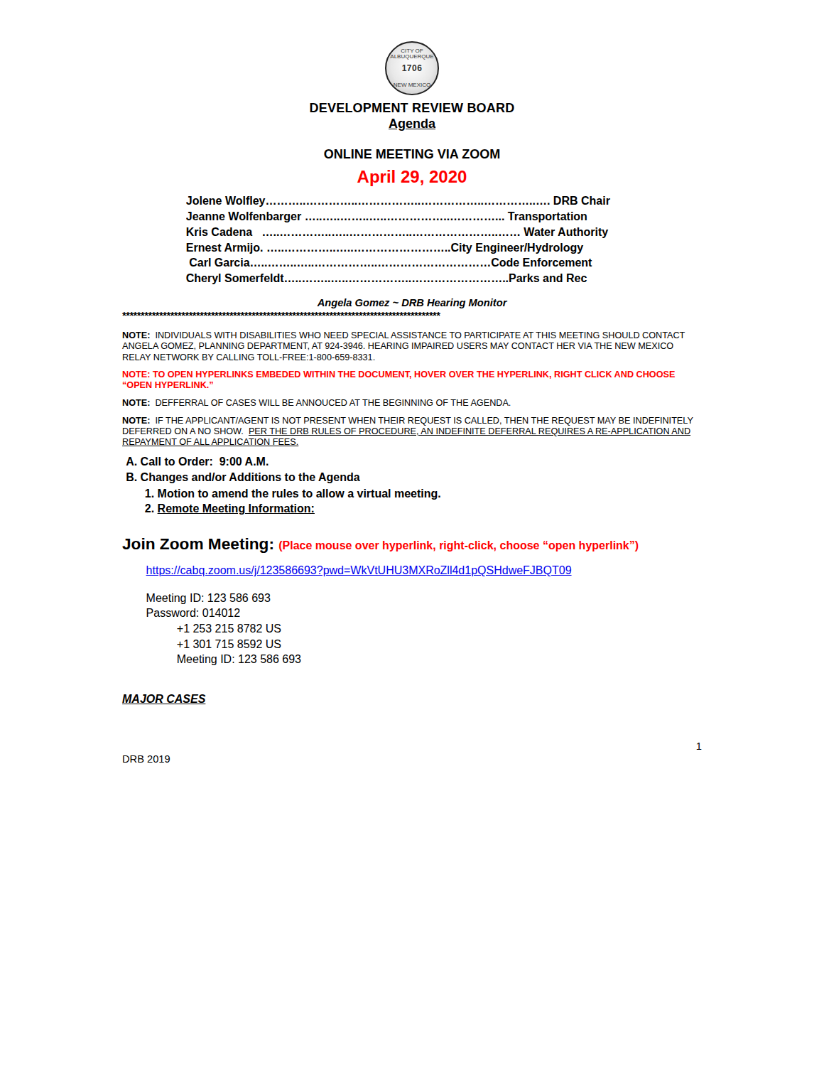CITY OF ALBUQUERQUE 1706 NEW MEXICO
DEVELOPMENT REVIEW BOARD
Agenda
ONLINE MEETING VIA ZOOM
April 29, 2020
Jolene Wolfley………..…………..……………..……………..…………..…. DRB Chair
Jeanne Wolfenbarger …..…..……..…..……………..…………... Transportation
Kris Cadena …..…………..…..……………..…………………..…… Water Authority
Ernest Armijo. …..…………..…..……………………..City Engineer/Hydrology
Carl Garcia…..……..…..……………..…………………………Code Enforcement
Cheryl Somerfeldt…..……..…..……………..……………………..Parks and Rec
Angela Gomez ~ DRB Hearing Monitor
**************************************************************************************
NOTE: INDIVIDUALS WITH DISABILITIES WHO NEED SPECIAL ASSISTANCE TO PARTICIPATE AT THIS MEETING SHOULD CONTACT ANGELA GOMEZ, PLANNING DEPARTMENT, AT 924-3946. HEARING IMPAIRED USERS MAY CONTACT HER VIA THE NEW MEXICO RELAY NETWORK BY CALLING TOLL-FREE:1-800-659-8331.
NOTE: TO OPEN HYPERLINKS EMBEDED WITHIN THE DOCUMENT, HOVER OVER THE HYPERLINK, RIGHT CLICK AND CHOOSE “OPEN HYPERLINK.”
NOTE: DEFFERRAL OF CASES WILL BE ANNOUCED AT THE BEGINNING OF THE AGENDA.
NOTE: IF THE APPLICANT/AGENT IS NOT PRESENT WHEN THEIR REQUEST IS CALLED, THEN THE REQUEST MAY BE INDEFINITELY DEFERRED ON A NO SHOW. PER THE DRB RULES OF PROCEDURE, AN INDEFINITE DEFERRAL REQUIRES A RE-APPLICATION AND REPAYMENT OF ALL APPLICATION FEES.
Call to Order: 9:00 A.M.
Changes and/or Additions to the Agenda
Motion to amend the rules to allow a virtual meeting.
Remote Meeting Information:
Join Zoom Meeting: (Place mouse over hyperlink, right-click, choose “open hyperlink”)
https://cabq.zoom.us/j/123586693?pwd=WkVtUHU3MXRoZll4d1pQSHdweFJBQT09
Meeting ID: 123 586 693
Password: 014012
+1 253 215 8782 US +1 301 715 8592 US Meeting ID: 123 586 693
MAJOR CASES
1
DRB 2019